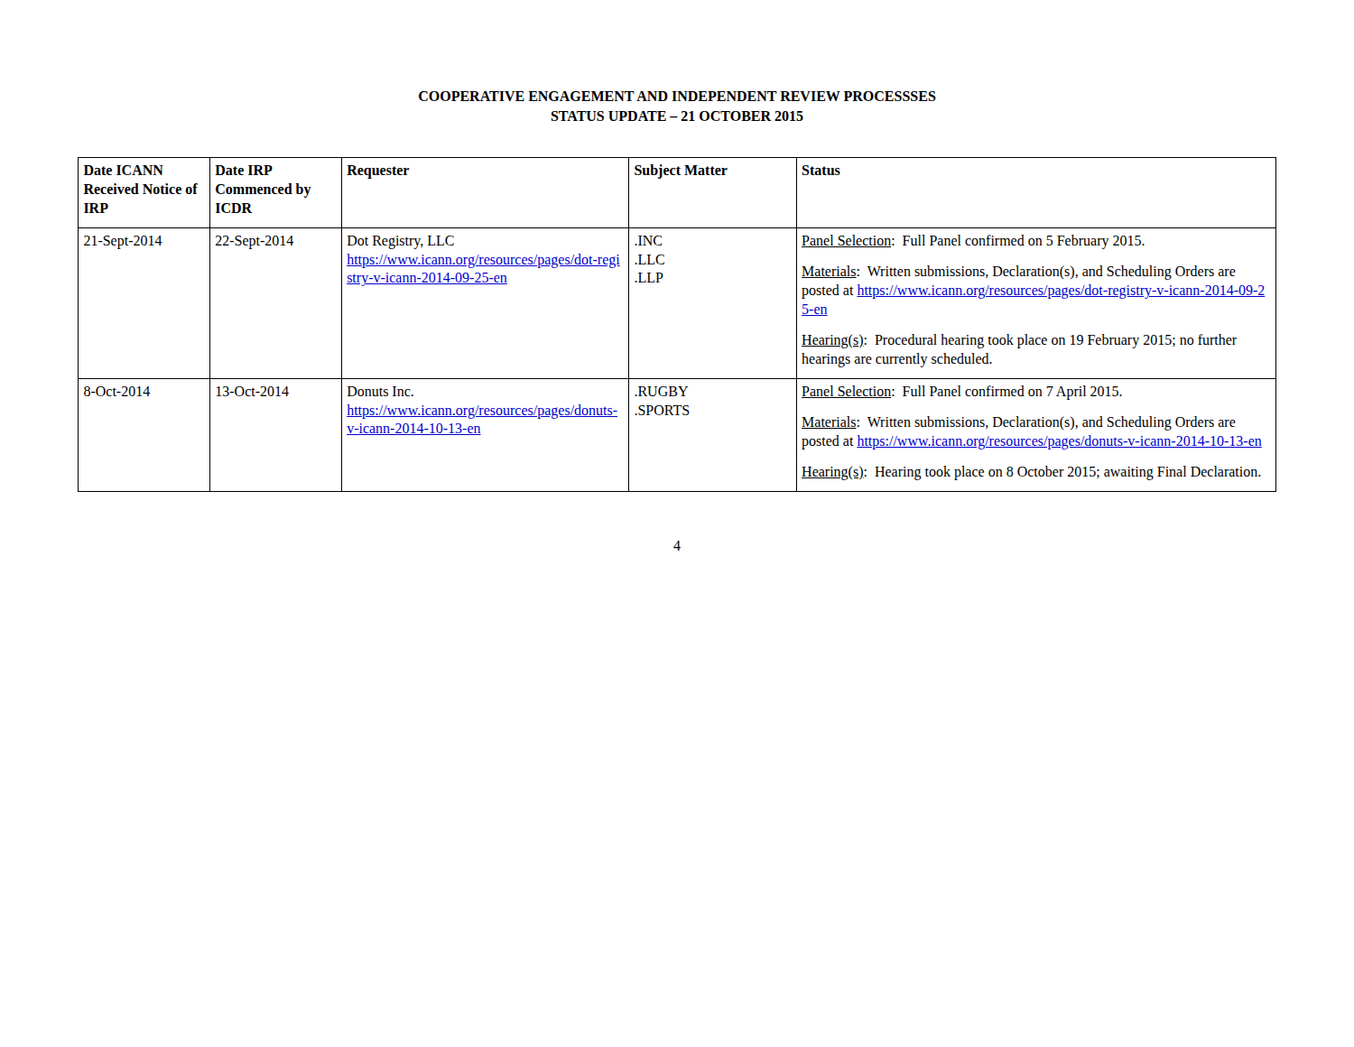Cooperative Engagement and Independent Review Processses
Status Update – 21 October 2015
| Date ICANN Received Notice of IRP | Date IRP Commenced by ICDR | Requester | Subject Matter | Status |
| --- | --- | --- | --- | --- |
| 21-Sept-2014 | 22-Sept-2014 | Dot Registry, LLC https://www.icann.org/resources/pages/dot-registry-v-icann-2014-09-25-en | .INC .LLC .LLP | Panel Selection : Full Panel confirmed on 5 February 2015. Materials : Written submissions, Declaration(s), and Scheduling Orders are posted at https://www.icann.org/resources/pages/dot-registry-v-icann-2014-09-25-en Hearing(s) : Procedural hearing took place on 19 February 2015; no further hearings are currently scheduled. |
| 8-Oct-2014 | 13-Oct-2014 | Donuts Inc. https://www.icann.org/resources/pages/donuts-v-icann-2014-10-13-en | .RUGBY .SPORTS | Panel Selection : Full Panel confirmed on 7 April 2015. Materials : Written submissions, Declaration(s), and Scheduling Orders are posted at https://www.icann.org/resources/pages/donuts-v-icann-2014-10-13-en Hearing(s) : Hearing took place on 8 October 2015; awaiting Final Declaration. |
4